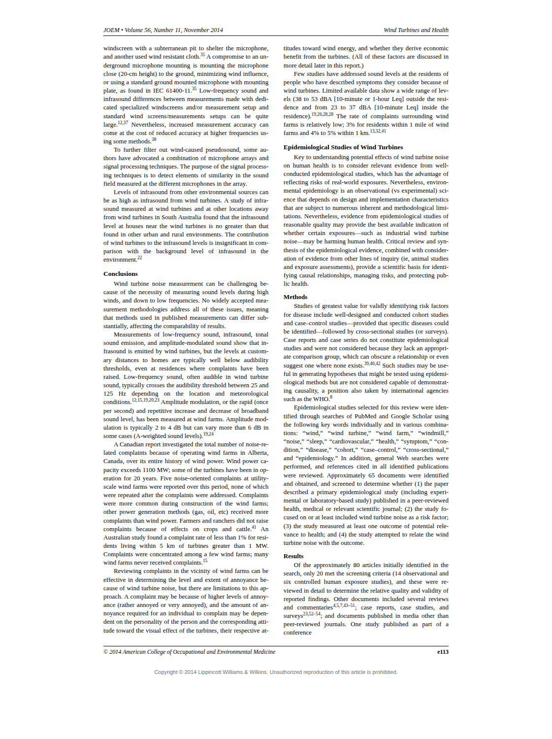JOEM • Volume 56, Number 11, November 2014
Wind Turbines and Health
windscreen with a subterranean pit to shelter the microphone, and another used wind resistant cloth.35 A compromise to an underground microphone mounting is mounting the microphone close (20-cm height) to the ground, minimizing wind influence, or using a standard ground mounted microphone with mounting plate, as found in IEC 61400-11.35 Low-frequency sound and infrasound differences between measurements made with dedicated specialized windscreens and/or measurement setup and standard wind screens/measurements setups can be quite large.12,37 Nevertheless, increased measurement accuracy can come at the cost of reduced accuracy at higher frequencies using some methods.38
To further filter out wind-caused pseudosound, some authors have advocated a combination of microphone arrays and signal processing techniques. The purpose of the signal processing techniques is to detect elements of similarity in the sound field measured at the different microphones in the array.
Levels of infrasound from other environmental sources can be as high as infrasound from wind turbines. A study of infrasound measured at wind turbines and at other locations away from wind turbines in South Australia found that the infrasound level at houses near the wind turbines is no greater than that found in other urban and rural environments. The contribution of wind turbines to the infrasound levels is insignificant in comparison with the background level of infrasound in the environment.22
Conclusions
Wind turbine noise measurement can be challenging because of the necessity of measuring sound levels during high winds, and down to low frequencies. No widely accepted measurement methodologies address all of these issues, meaning that methods used in published measurements can differ substantially, affecting the comparability of results.
Measurements of low-frequency sound, infrasound, tonal sound emission, and amplitude-modulated sound show that infrasound is emitted by wind turbines, but the levels at customary distances to homes are typically well below audibility thresholds, even at residences where complaints have been raised. Low-frequency sound, often audible in wind turbine sound, typically crosses the audibility threshold between 25 and 125 Hz depending on the location and meteorological conditions.12,15,19,20,23 Amplitude modulation, or the rapid (once per second) and repetitive increase and decrease of broadband sound level, has been measured at wind farms. Amplitude modulation is typically 2 to 4 dB but can vary more than 6 dB in some cases (A-weighted sound levels).19,24
A Canadian report investigated the total number of noise-related complaints because of operating wind farms in Alberta, Canada, over its entire history of wind power. Wind power capacity exceeds 1100 MW; some of the turbines have been in operation for 20 years. Five noise-oriented complaints at utility-scale wind farms were reported over this period, none of which were repeated after the complaints were addressed. Complaints were more common during construction of the wind farms; other power generation methods (gas, oil, etc) received more complaints than wind power. Farmers and ranchers did not raise complaints because of effects on crops and cattle.41 An Australian study found a complaint rate of less than 1% for residents living within 5 km of turbines greater than 1 MW. Complaints were concentrated among a few wind farms; many wind farms never received complaints.15
Reviewing complaints in the vicinity of wind farms can be effective in determining the level and extent of annoyance because of wind turbine noise, but there are limitations to this approach. A complaint may be because of higher levels of annoyance (rather annoyed or very annoyed), and the amount of annoyance required for an individual to complain may be dependent on the personality of the person and the corresponding attitude toward the visual effect of the turbines, their respective attitudes toward wind energy, and whether they derive economic benefit from the turbines. (All of these factors are discussed in more detail later in this report.)
Few studies have addressed sound levels at the residents of people who have described symptoms they consider because of wind turbines. Limited available data show a wide range of levels (38 to 53 dBA [10-minute or 1-hour Leq] outside the residence and from 23 to 37 dBA [10-minute Leq] inside the residence).19,26,28,28 The rate of complaints surrounding wind farms is relatively low; 3% for residents within 1 mile of wind farms and 4% to 5% within 1 km.13,32,41
Epidemiological Studies of Wind Turbines
Key to understanding potential effects of wind turbine noise on human health is to consider relevant evidence from well-conducted epidemiological studies, which has the advantage of reflecting risks of real-world exposures. Nevertheless, environmental epidemiology is an observational (vs experimental) science that depends on design and implementation characteristics that are subject to numerous inherent and methodological limitations. Nevertheless, evidence from epidemiological studies of reasonable quality may provide the best available indication of whether certain exposures—such as industrial wind turbine noise—may be harming human health. Critical review and synthesis of the epidemiological evidence, combined with consideration of evidence from other lines of inquiry (ie, animal studies and exposure assessments), provide a scientific basis for identifying causal relationships, managing risks, and protecting public health.
Methods
Studies of greatest value for validly identifying risk factors for disease include well-designed and conducted cohort studies and case–control studies—provided that specific diseases could be identified—followed by cross-sectional studies (or surveys). Case reports and case series do not constitute epidemiological studies and were not considered because they lack an appropriate comparison group, which can obscure a relationship or even suggest one where none exists.39,40,42 Such studies may be useful in generating hypotheses that might be tested using epidemiological methods but are not considered capable of demonstrating causality, a position also taken by international agencies such as the WHO.8
Epidemiological studies selected for this review were identified through searches of PubMed and Google Scholar using the following key words individually and in various combinations: “wind,” “wind turbine,” “wind farm,” “windmill,” “noise,” “sleep,” “cardiovascular,” “health,” “symptom,” “condition,” “disease,” “cohort,” “case–control,” “cross-sectional,” and “epidemiology.” In addition, general Web searches were performed, and references cited in all identified publications were reviewed. Approximately 65 documents were identified and obtained, and screened to determine whether (1) the paper described a primary epidemiological study (including experimental or laboratory-based study) published in a peer-reviewed health, medical or relevant scientific journal; (2) the study focused on or at least included wind turbine noise as a risk factor; (3) the study measured at least one outcome of potential relevance to health; and (4) the study attempted to relate the wind turbine noise with the outcome.
Results
Of the approximately 80 articles initially identified in the search, only 20 met the screening criteria (14 observational and six controlled human exposure studies), and these were reviewed in detail to determine the relative quality and validity of reported findings. Other documents included several reviews and commentaries4,5,7,43–51; case reports, case studies, and surveys23,52–54; and documents published in media other than peer-reviewed journals. One study published as part of a conference
© 2014 American College of Occupational and Environmental Medicine
e113
Copyright © 2014 Lippincott Williams & Wilkins. Unauthorized reproduction of this article is prohibited.